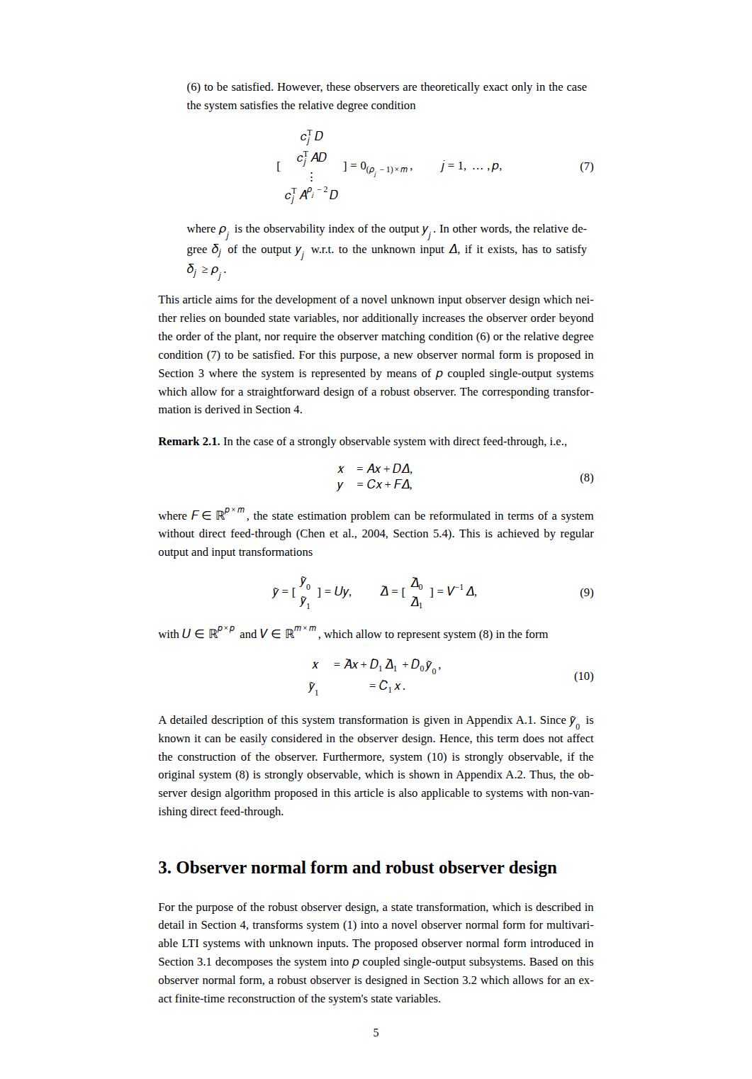(6) to be satisfied. However, these observers are theoretically exact only in the case the system satisfies the relative degree condition
[ cjTD cjTAD ⋮ cjTAρj−2D ] = 0(ρj−1)×m , j=1,…,p,
(7)
where ρj is the observability index of the output yj. In other words, the relative degree δj of the output yj w.r.t. to the unknown input Δ, if it exists, has to satisfy δj≥ρj.
This article aims for the development of a novel unknown input observer design which neither relies on bounded state variables, nor additionally increases the observer order beyond the order of the plant, nor require the observer matching condition (6) or the relative degree condition (7) to be satisfied. For this purpose, a new observer normal form is proposed in Section 3 where the system is represented by means of p coupled single-output systems which allow for a straightforward design of a robust observer. The corresponding transformation is derived in Section 4.
Remark 2.1. In the case of a strongly observable system with direct feed-through, i.e.,
ẋ =Ax+DΔ, y =Cx+FΔ,
(8)
where F∈ℝp×m, the state estimation problem can be reformulated in terms of a system without direct feed-through (Chen et al., 2004, Section 5.4). This is achieved by regular output and input transformations
y˜ = [ y˜0 y˜1 ] = Uy , Δ˜ = [ Δ˜0 Δ˜1 ] = V−1 Δ ,
(9)
with U∈ℝp×p and V∈ℝm×m, which allow to represent system (8) in the form
ẋ =A˜x+D˜1Δ˜1+D˜0y˜0, y˜1 =C˜1x.
(10)
A detailed description of this system transformation is given in Appendix A.1. Since y˜0 is known it can be easily considered in the observer design. Hence, this term does not affect the construction of the observer. Furthermore, system (10) is strongly observable, if the original system (8) is strongly observable, which is shown in Appendix A.2. Thus, the observer design algorithm proposed in this article is also applicable to systems with non-vanishing direct feed-through.
3. Observer normal form and robust observer design
For the purpose of the robust observer design, a state transformation, which is described in detail in Section 4, transforms system (1) into a novel observer normal form for multivariable LTI systems with unknown inputs. The proposed observer normal form introduced in Section 3.1 decomposes the system into p coupled single-output subsystems. Based on this observer normal form, a robust observer is designed in Section 3.2 which allows for an exact finite-time reconstruction of the system's state variables.
5